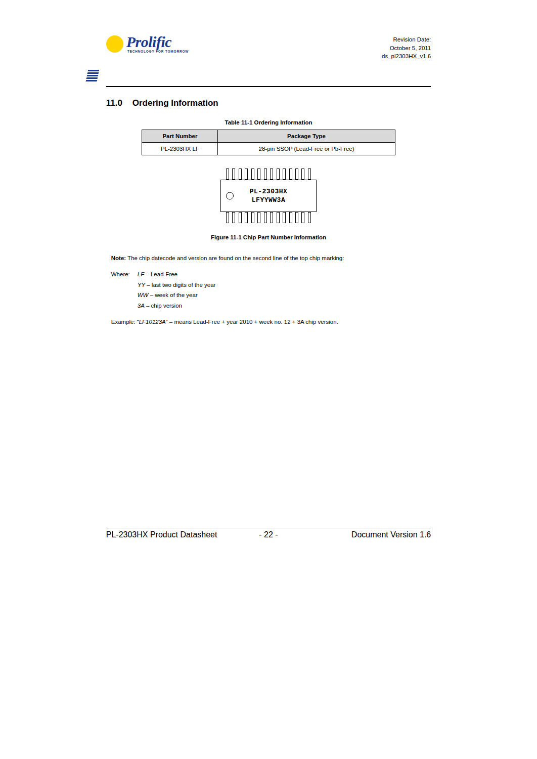Prolific
TECHNOLOGY FOR TOMORROW
Revision Date:
October 5, 2011
ds_pl2303HX_v1.6
11.0 Ordering Information
Table 11-1 Ordering Information
| Part Number | Package Type |
| --- | --- |
| PL-2303HX LF | 28-pin SSOP (Lead-Free or Pb-Free) |
PL-2303HX
LFYYWW3A
Figure 11-1 Chip Part Number Information
Note: The chip datecode and version are found on the second line of the top chip marking:
Where:
LF – Lead-Free
YY – last two digits of the year
WW – week of the year
3A – chip version
Example: “LF10123A” – means Lead-Free + year 2010 + week no. 12 + 3A chip version.
PL-2303HX Product Datasheet
- 22 -
Document Version 1.6